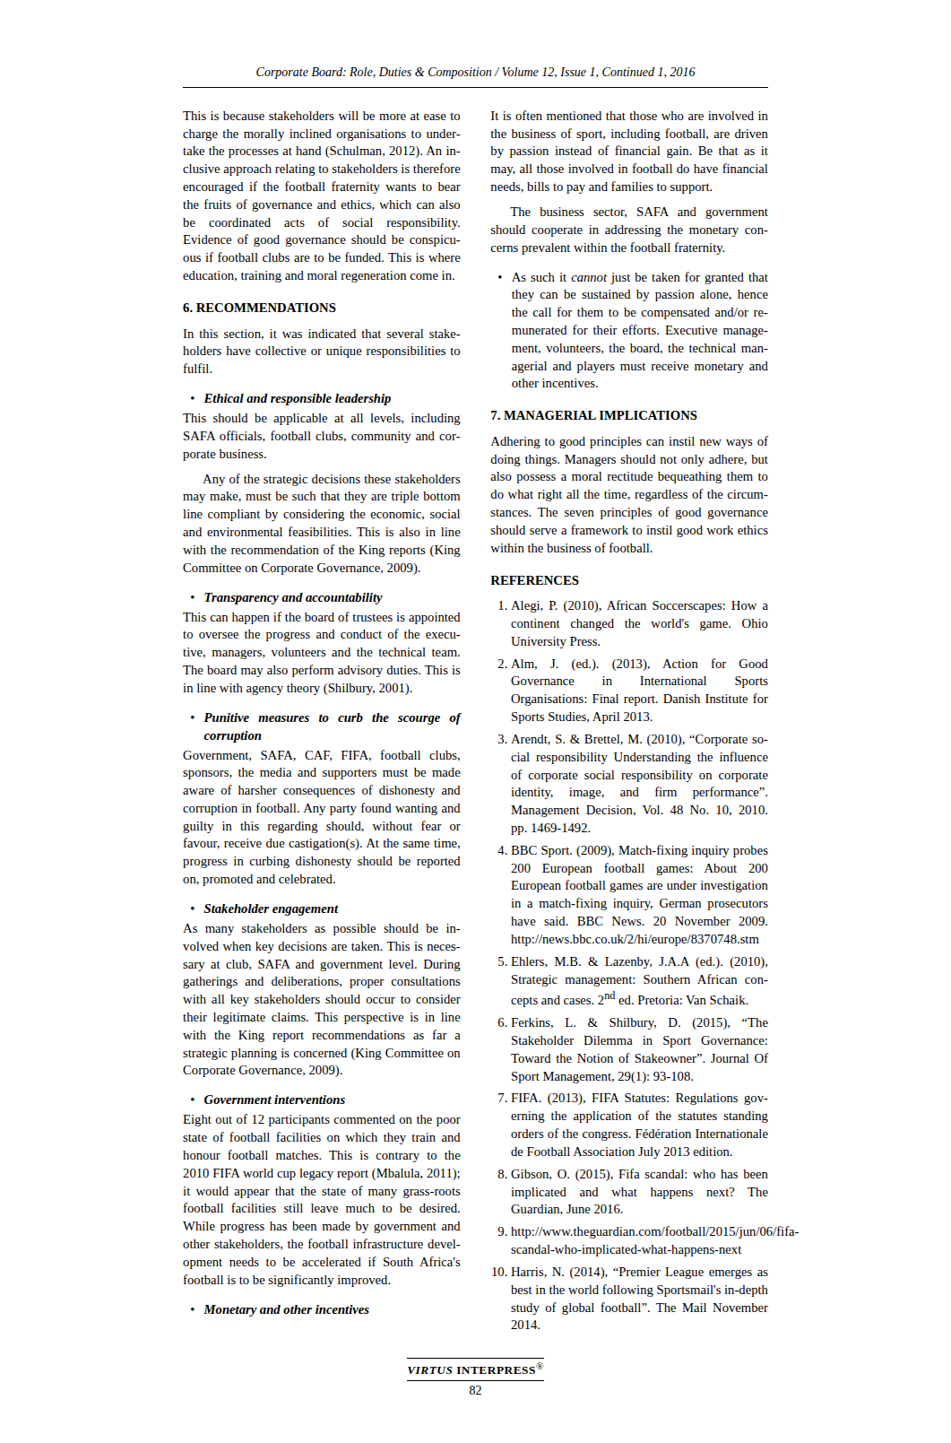Corporate Board: Role, Duties & Composition / Volume 12, Issue 1, Continued 1, 2016
This is because stakeholders will be more at ease to charge the morally inclined organisations to undertake the processes at hand (Schulman, 2012). An inclusive approach relating to stakeholders is therefore encouraged if the football fraternity wants to bear the fruits of governance and ethics, which can also be coordinated acts of social responsibility. Evidence of good governance should be conspicuous if football clubs are to be funded. This is where education, training and moral regeneration come in.
6. RECOMMENDATIONS
In this section, it was indicated that several stakeholders have collective or unique responsibilities to fulfil.
Ethical and responsible leadership
This should be applicable at all levels, including SAFA officials, football clubs, community and corporate business.
Any of the strategic decisions these stakeholders may make, must be such that they are triple bottom line compliant by considering the economic, social and environmental feasibilities. This is also in line with the recommendation of the King reports (King Committee on Corporate Governance, 2009).
Transparency and accountability
This can happen if the board of trustees is appointed to oversee the progress and conduct of the executive, managers, volunteers and the technical team. The board may also perform advisory duties. This is in line with agency theory (Shilbury, 2001).
Punitive measures to curb the scourge of corruption
Government, SAFA, CAF, FIFA, football clubs, sponsors, the media and supporters must be made aware of harsher consequences of dishonesty and corruption in football. Any party found wanting and guilty in this regarding should, without fear or favour, receive due castigation(s). At the same time, progress in curbing dishonesty should be reported on, promoted and celebrated.
Stakeholder engagement
As many stakeholders as possible should be involved when key decisions are taken. This is necessary at club, SAFA and government level. During gatherings and deliberations, proper consultations with all key stakeholders should occur to consider their legitimate claims. This perspective is in line with the King report recommendations as far a strategic planning is concerned (King Committee on Corporate Governance, 2009).
Government interventions
Eight out of 12 participants commented on the poor state of football facilities on which they train and honour football matches. This is contrary to the 2010 FIFA world cup legacy report (Mbalula, 2011); it would appear that the state of many grass-roots football facilities still leave much to be desired. While progress has been made by government and other stakeholders, the football infrastructure development needs to be accelerated if South Africa's football is to be significantly improved.
Monetary and other incentives
It is often mentioned that those who are involved in the business of sport, including football, are driven by passion instead of financial gain. Be that as it may, all those involved in football do have financial needs, bills to pay and families to support.
The business sector, SAFA and government should cooperate in addressing the monetary concerns prevalent within the football fraternity.
As such it cannot just be taken for granted that they can be sustained by passion alone, hence the call for them to be compensated and/or remunerated for their efforts. Executive management, volunteers, the board, the technical managerial and players must receive monetary and other incentives.
7. MANAGERIAL IMPLICATIONS
Adhering to good principles can instil new ways of doing things. Managers should not only adhere, but also possess a moral rectitude bequeathing them to do what right all the time, regardless of the circumstances. The seven principles of good governance should serve a framework to instil good work ethics within the business of football.
REFERENCES
Alegi, P. (2010), African Soccerscapes: How a continent changed the world's game. Ohio University Press.
Alm, J. (ed.). (2013), Action for Good Governance in International Sports Organisations: Final report. Danish Institute for Sports Studies, April 2013.
Arendt, S. & Brettel, M. (2010), “Corporate social responsibility Understanding the influence of corporate social responsibility on corporate identity, image, and firm performance”. Management Decision, Vol. 48 No. 10, 2010. pp. 1469-1492.
BBC Sport. (2009), Match-fixing inquiry probes 200 European football games: About 200 European football games are under investigation in a match-fixing inquiry, German prosecutors have said. BBC News. 20 November 2009. http://news.bbc.co.uk/2/hi/europe/8370748.stm
Ehlers, M.B. & Lazenby, J.A.A (ed.). (2010), Strategic management: Southern African concepts and cases. 2nd ed. Pretoria: Van Schaik.
Ferkins, L. & Shilbury, D. (2015), “The Stakeholder Dilemma in Sport Governance: Toward the Notion of Stakeowner”. Journal Of Sport Management, 29(1): 93-108.
FIFA. (2013), FIFA Statutes: Regulations governing the application of the statutes standing orders of the congress. Fédération Internationale de Football Association July 2013 edition.
Gibson, O. (2015), Fifa scandal: who has been implicated and what happens next? The Guardian, June 2016.
http://www.theguardian.com/football/2015/jun/06/fifa-scandal-who-implicated-what-happens-next
Harris, N. (2014), “Premier League emerges as best in the world following Sportsmail's in-depth study of global football”. The Mail November 2014.
VIRTUS INTERPRESS®
82